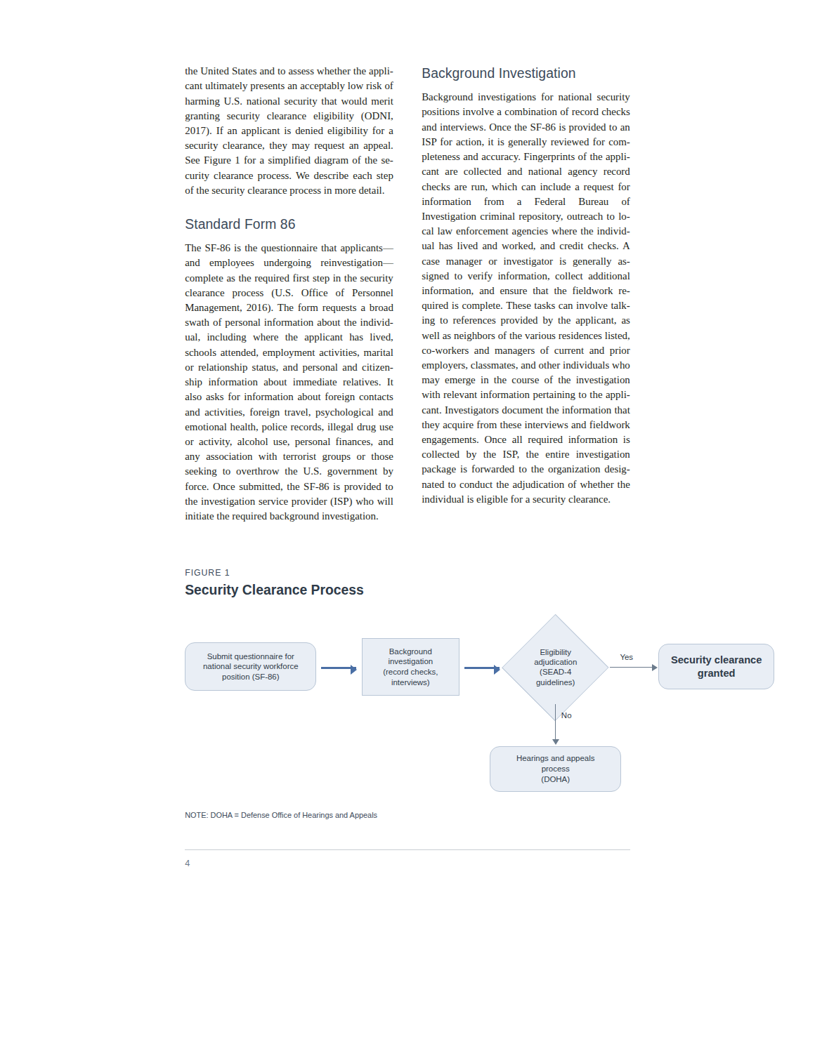the United States and to assess whether the applicant ultimately presents an acceptably low risk of harming U.S. national security that would merit granting security clearance eligibility (ODNI, 2017). If an applicant is denied eligibility for a security clearance, they may request an appeal. See Figure 1 for a simplified diagram of the security clearance process. We describe each step of the security clearance process in more detail.
Standard Form 86
The SF-86 is the questionnaire that applicants—and employees undergoing reinvestigation—complete as the required first step in the security clearance process (U.S. Office of Personnel Management, 2016). The form requests a broad swath of personal information about the individual, including where the applicant has lived, schools attended, employment activities, marital or relationship status, and personal and citizenship information about immediate relatives. It also asks for information about foreign contacts and activities, foreign travel, psychological and emotional health, police records, illegal drug use or activity, alcohol use, personal finances, and any association with terrorist groups or those seeking to overthrow the U.S. government by force. Once submitted, the SF-86 is provided to the investigation service provider (ISP) who will initiate the required background investigation.
Background Investigation
Background investigations for national security positions involve a combination of record checks and interviews. Once the SF-86 is provided to an ISP for action, it is generally reviewed for completeness and accuracy. Fingerprints of the applicant are collected and national agency record checks are run, which can include a request for information from a Federal Bureau of Investigation criminal repository, outreach to local law enforcement agencies where the individual has lived and worked, and credit checks. A case manager or investigator is generally assigned to verify information, collect additional information, and ensure that the fieldwork required is complete. These tasks can involve talking to references provided by the applicant, as well as neighbors of the various residences listed, co-workers and managers of current and prior employers, classmates, and other individuals who may emerge in the course of the investigation with relevant information pertaining to the applicant. Investigators document the information that they acquire from these interviews and fieldwork engagements. Once all required information is collected by the ISP, the entire investigation package is forwarded to the organization designated to conduct the adjudication of whether the individual is eligible for a security clearance.
FIGURE 1
Security Clearance Process
Submit questionnaire for
national security workforce
position (SF-86)
Background
investigation
(record checks,
interviews)
Eligibility
adjudication
(SEAD-4
guidelines)
Yes
Security clearance
granted
No
Hearings and appeals
process
(DOHA)
NOTE: DOHA = Defense Office of Hearings and Appeals
4